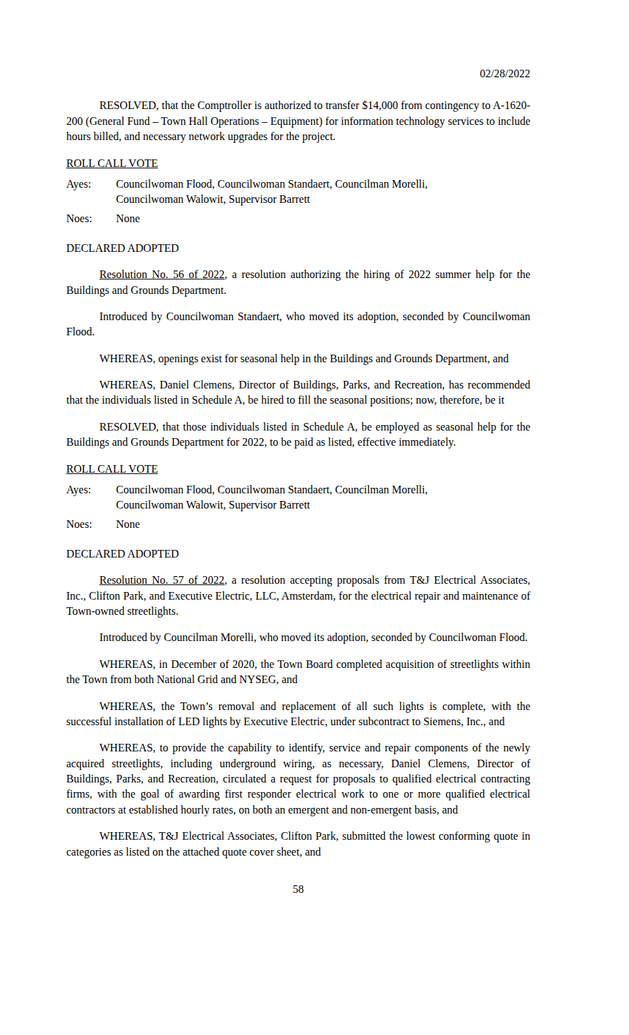02/28/2022
RESOLVED, that the Comptroller is authorized to transfer $14,000 from contingency to A-1620-200 (General Fund – Town Hall Operations – Equipment) for information technology services to include hours billed, and necessary network upgrades for the project.
ROLL CALL VOTE
| Ayes: | Councilwoman Flood, Councilwoman Standaert, Councilman Morelli, Councilwoman Walowit, Supervisor Barrett |
| Noes: | None |
DECLARED ADOPTED
Resolution No. 56 of 2022, a resolution authorizing the hiring of 2022 summer help for the Buildings and Grounds Department.
Introduced by Councilwoman Standaert, who moved its adoption, seconded by Councilwoman Flood.
WHEREAS, openings exist for seasonal help in the Buildings and Grounds Department, and
WHEREAS, Daniel Clemens, Director of Buildings, Parks, and Recreation, has recommended that the individuals listed in Schedule A, be hired to fill the seasonal positions; now, therefore, be it
RESOLVED, that those individuals listed in Schedule A, be employed as seasonal help for the Buildings and Grounds Department for 2022, to be paid as listed, effective immediately.
ROLL CALL VOTE
| Ayes: | Councilwoman Flood, Councilwoman Standaert, Councilman Morelli, Councilwoman Walowit, Supervisor Barrett |
| Noes: | None |
DECLARED ADOPTED
Resolution No. 57 of 2022, a resolution accepting proposals from T&J Electrical Associates, Inc., Clifton Park, and Executive Electric, LLC, Amsterdam, for the electrical repair and maintenance of Town-owned streetlights.
Introduced by Councilman Morelli, who moved its adoption, seconded by Councilwoman Flood.
WHEREAS, in December of 2020, the Town Board completed acquisition of streetlights within the Town from both National Grid and NYSEG, and
WHEREAS, the Town’s removal and replacement of all such lights is complete, with the successful installation of LED lights by Executive Electric, under subcontract to Siemens, Inc., and
WHEREAS, to provide the capability to identify, service and repair components of the newly acquired streetlights, including underground wiring, as necessary, Daniel Clemens, Director of Buildings, Parks, and Recreation, circulated a request for proposals to qualified electrical contracting firms, with the goal of awarding first responder electrical work to one or more qualified electrical contractors at established hourly rates, on both an emergent and non-emergent basis, and
WHEREAS, T&J Electrical Associates, Clifton Park, submitted the lowest conforming quote in categories as listed on the attached quote cover sheet, and
58